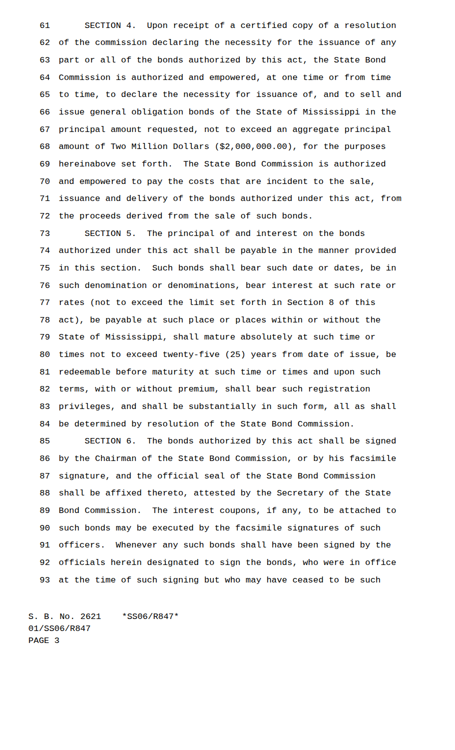SECTION 4. Upon receipt of a certified copy of a resolution
of the commission declaring the necessity for the issuance of any
part or all of the bonds authorized by this act, the State Bond
Commission is authorized and empowered, at one time or from time
to time, to declare the necessity for issuance of, and to sell and
issue general obligation bonds of the State of Mississippi in the
principal amount requested, not to exceed an aggregate principal
amount of Two Million Dollars ($2,000,000.00), for the purposes
hereinabove set forth. The State Bond Commission is authorized
and empowered to pay the costs that are incident to the sale,
issuance and delivery of the bonds authorized under this act, from
the proceeds derived from the sale of such bonds.
SECTION 5. The principal of and interest on the bonds
authorized under this act shall be payable in the manner provided
in this section. Such bonds shall bear such date or dates, be in
such denomination or denominations, bear interest at such rate or
rates (not to exceed the limit set forth in Section 8 of this
act), be payable at such place or places within or without the
State of Mississippi, shall mature absolutely at such time or
times not to exceed twenty-five (25) years from date of issue, be
redeemable before maturity at such time or times and upon such
terms, with or without premium, shall bear such registration
privileges, and shall be substantially in such form, all as shall
be determined by resolution of the State Bond Commission.
SECTION 6. The bonds authorized by this act shall be signed
by the Chairman of the State Bond Commission, or by his facsimile
signature, and the official seal of the State Bond Commission
shall be affixed thereto, attested by the Secretary of the State
Bond Commission. The interest coupons, if any, to be attached to
such bonds may be executed by the facsimile signatures of such
officers. Whenever any such bonds shall have been signed by the
officials herein designated to sign the bonds, who were in office
at the time of such signing but who may have ceased to be such
S. B. No. 2621 *SS06/R847*
01/SS06/R847
PAGE 3